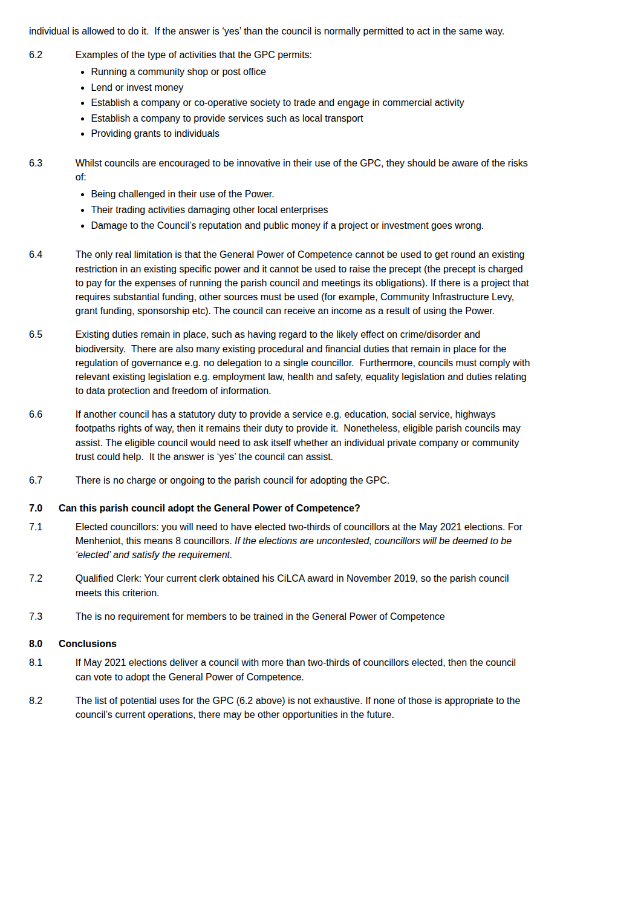individual is allowed to do it. If the answer is ‘yes’ than the council is normally permitted to act in the same way.
6.2
Examples of the type of activities that the GPC permits:
Running a community shop or post office
Lend or invest money
Establish a company or co-operative society to trade and engage in commercial activity
Establish a company to provide services such as local transport
Providing grants to individuals
6.3
Whilst councils are encouraged to be innovative in their use of the GPC, they should be aware of the risks of:
Being challenged in their use of the Power.
Their trading activities damaging other local enterprises
Damage to the Council’s reputation and public money if a project or investment goes wrong.
6.4
The only real limitation is that the General Power of Competence cannot be used to get round an existing restriction in an existing specific power and it cannot be used to raise the precept (the precept is charged to pay for the expenses of running the parish council and meetings its obligations). If there is a project that requires substantial funding, other sources must be used (for example, Community Infrastructure Levy, grant funding, sponsorship etc). The council can receive an income as a result of using the Power.
6.5
Existing duties remain in place, such as having regard to the likely effect on crime/disorder and biodiversity. There are also many existing procedural and financial duties that remain in place for the regulation of governance e.g. no delegation to a single councillor. Furthermore, councils must comply with relevant existing legislation e.g. employment law, health and safety, equality legislation and duties relating to data protection and freedom of information.
6.6
If another council has a statutory duty to provide a service e.g. education, social service, highways footpaths rights of way, then it remains their duty to provide it. Nonetheless, eligible parish councils may assist. The eligible council would need to ask itself whether an individual private company or community trust could help. It the answer is ‘yes’ the council can assist.
6.7
There is no charge or ongoing to the parish council for adopting the GPC.
7.0 Can this parish council adopt the General Power of Competence?
7.1
Elected councillors: you will need to have elected two-thirds of councillors at the May 2021 elections. For Menheniot, this means 8 councillors. If the elections are uncontested, councillors will be deemed to be ‘elected’ and satisfy the requirement.
7.2
Qualified Clerk: Your current clerk obtained his CiLCA award in November 2019, so the parish council meets this criterion.
7.3
The is no requirement for members to be trained in the General Power of Competence
8.0 Conclusions
8.1
If May 2021 elections deliver a council with more than two-thirds of councillors elected, then the council can vote to adopt the General Power of Competence.
8.2
The list of potential uses for the GPC (6.2 above) is not exhaustive. If none of those is appropriate to the council’s current operations, there may be other opportunities in the future.